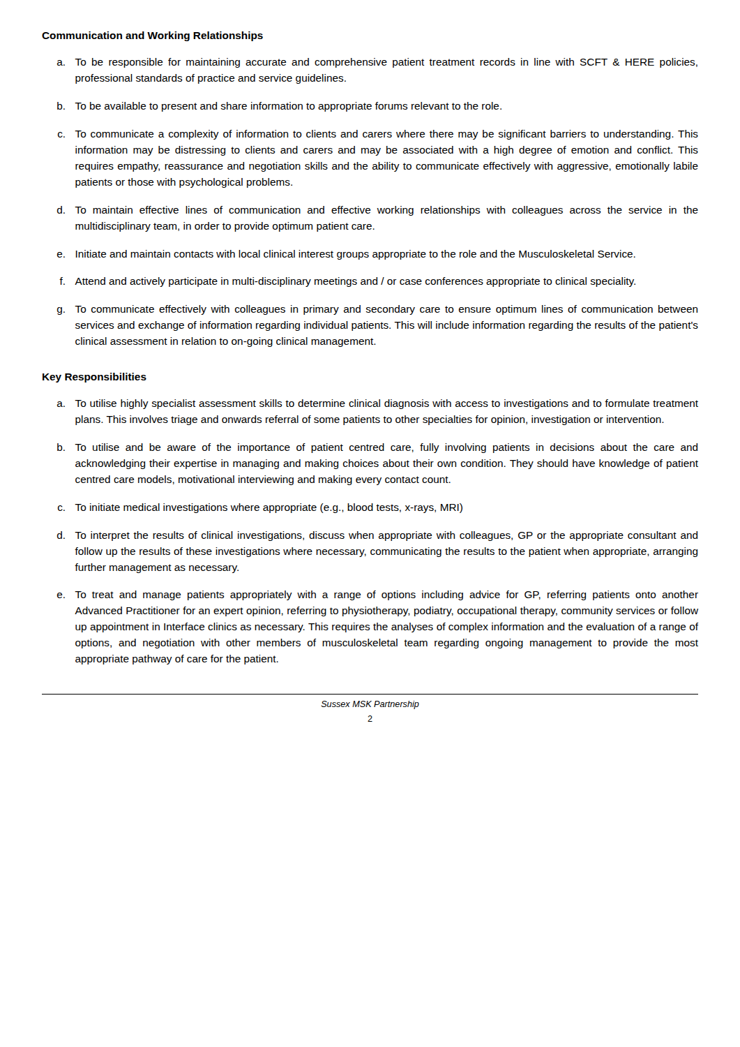Communication and Working Relationships
To be responsible for maintaining accurate and comprehensive patient treatment records in line with SCFT & HERE policies, professional standards of practice and service guidelines.
To be available to present and share information to appropriate forums relevant to the role.
To communicate a complexity of information to clients and carers where there may be significant barriers to understanding. This information may be distressing to clients and carers and may be associated with a high degree of emotion and conflict. This requires empathy, reassurance and negotiation skills and the ability to communicate effectively with aggressive, emotionally labile patients or those with psychological problems.
To maintain effective lines of communication and effective working relationships with colleagues across the service in the multidisciplinary team, in order to provide optimum patient care.
Initiate and maintain contacts with local clinical interest groups appropriate to the role and the Musculoskeletal Service.
Attend and actively participate in multi-disciplinary meetings and / or case conferences appropriate to clinical speciality.
To communicate effectively with colleagues in primary and secondary care to ensure optimum lines of communication between services and exchange of information regarding individual patients. This will include information regarding the results of the patient's clinical assessment in relation to on-going clinical management.
Key Responsibilities
To utilise highly specialist assessment skills to determine clinical diagnosis with access to investigations and to formulate treatment plans. This involves triage and onwards referral of some patients to other specialties for opinion, investigation or intervention.
To utilise and be aware of the importance of patient centred care, fully involving patients in decisions about the care and acknowledging their expertise in managing and making choices about their own condition. They should have knowledge of patient centred care models, motivational interviewing and making every contact count.
To initiate medical investigations where appropriate (e.g., blood tests, x-rays, MRI)
To interpret the results of clinical investigations, discuss when appropriate with colleagues, GP or the appropriate consultant and follow up the results of these investigations where necessary, communicating the results to the patient when appropriate, arranging further management as necessary.
To treat and manage patients appropriately with a range of options including advice for GP, referring patients onto another Advanced Practitioner for an expert opinion, referring to physiotherapy, podiatry, occupational therapy, community services or follow up appointment in Interface clinics as necessary. This requires the analyses of complex information and the evaluation of a range of options, and negotiation with other members of musculoskeletal team regarding ongoing management to provide the most appropriate pathway of care for the patient.
Sussex MSK Partnership 2